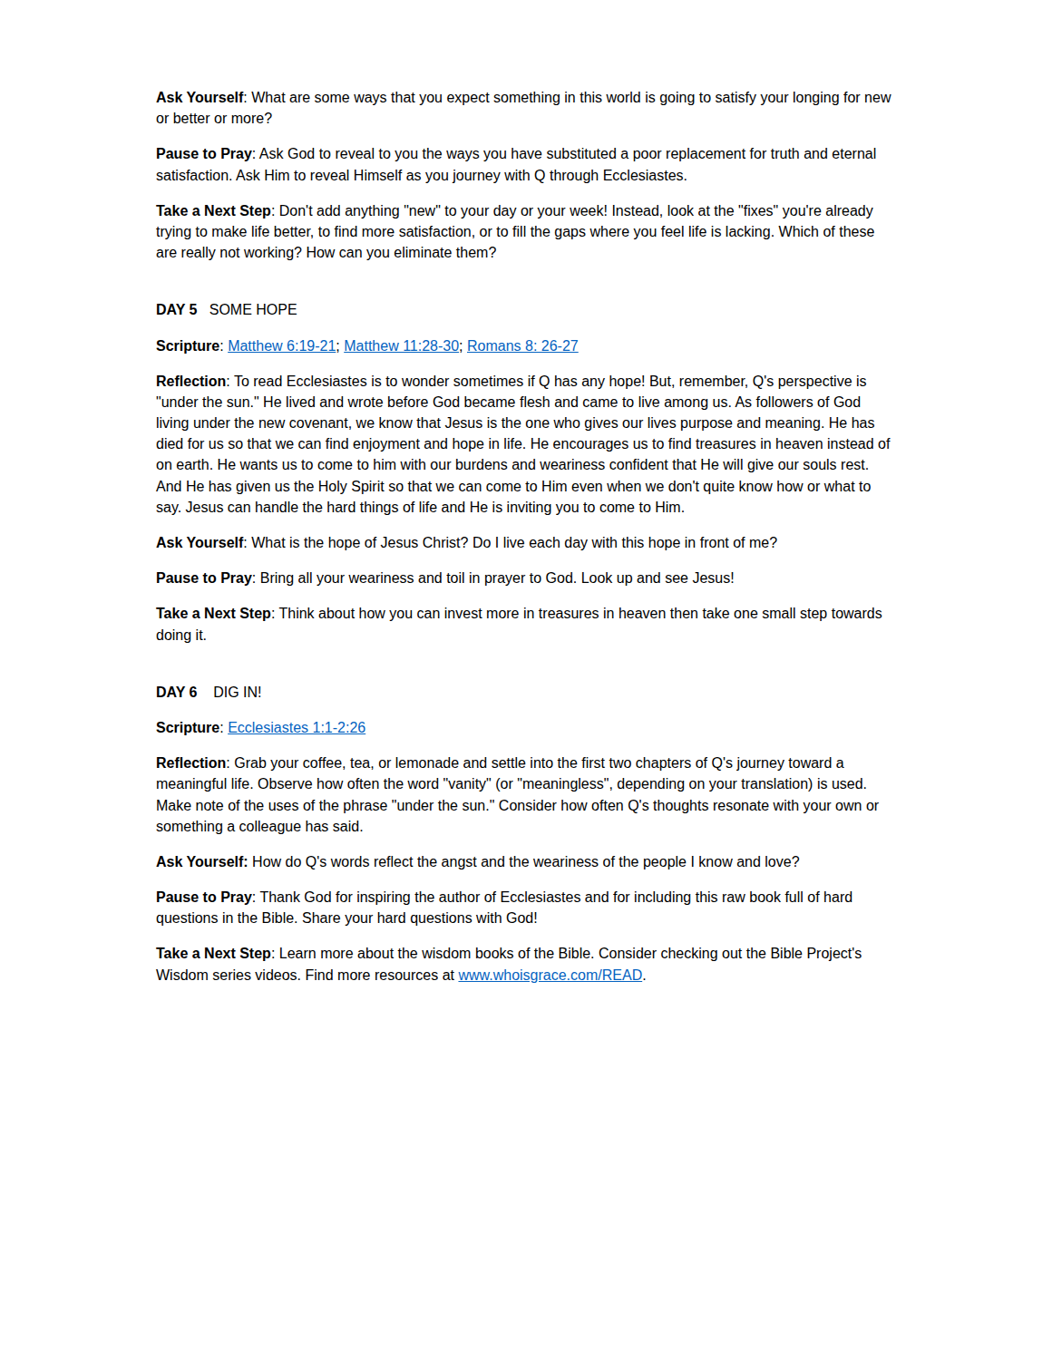Ask Yourself: What are some ways that you expect something in this world is going to satisfy your longing for new or better or more?
Pause to Pray: Ask God to reveal to you the ways you have substituted a poor replacement for truth and eternal satisfaction. Ask Him to reveal Himself as you journey with Q through Ecclesiastes.
Take a Next Step: Don't add anything "new" to your day or your week! Instead, look at the "fixes" you're already trying to make life better, to find more satisfaction, or to fill the gaps where you feel life is lacking. Which of these are really not working? How can you eliminate them?
DAY 5 SOME HOPE
Scripture: Matthew 6:19-21; Matthew 11:28-30; Romans 8: 26-27
Reflection: To read Ecclesiastes is to wonder sometimes if Q has any hope! But, remember, Q's perspective is "under the sun." He lived and wrote before God became flesh and came to live among us. As followers of God living under the new covenant, we know that Jesus is the one who gives our lives purpose and meaning. He has died for us so that we can find enjoyment and hope in life. He encourages us to find treasures in heaven instead of on earth. He wants us to come to him with our burdens and weariness confident that He will give our souls rest. And He has given us the Holy Spirit so that we can come to Him even when we don't quite know how or what to say. Jesus can handle the hard things of life and He is inviting you to come to Him.
Ask Yourself: What is the hope of Jesus Christ? Do I live each day with this hope in front of me?
Pause to Pray: Bring all your weariness and toil in prayer to God. Look up and see Jesus!
Take a Next Step: Think about how you can invest more in treasures in heaven then take one small step towards doing it.
DAY 6 DIG IN!
Scripture: Ecclesiastes 1:1-2:26
Reflection: Grab your coffee, tea, or lemonade and settle into the first two chapters of Q's journey toward a meaningful life. Observe how often the word "vanity" (or "meaningless", depending on your translation) is used. Make note of the uses of the phrase "under the sun." Consider how often Q's thoughts resonate with your own or something a colleague has said.
Ask Yourself: How do Q's words reflect the angst and the weariness of the people I know and love?
Pause to Pray: Thank God for inspiring the author of Ecclesiastes and for including this raw book full of hard questions in the Bible. Share your hard questions with God!
Take a Next Step: Learn more about the wisdom books of the Bible. Consider checking out the Bible Project's Wisdom series videos. Find more resources at www.whoisgrace.com/READ.